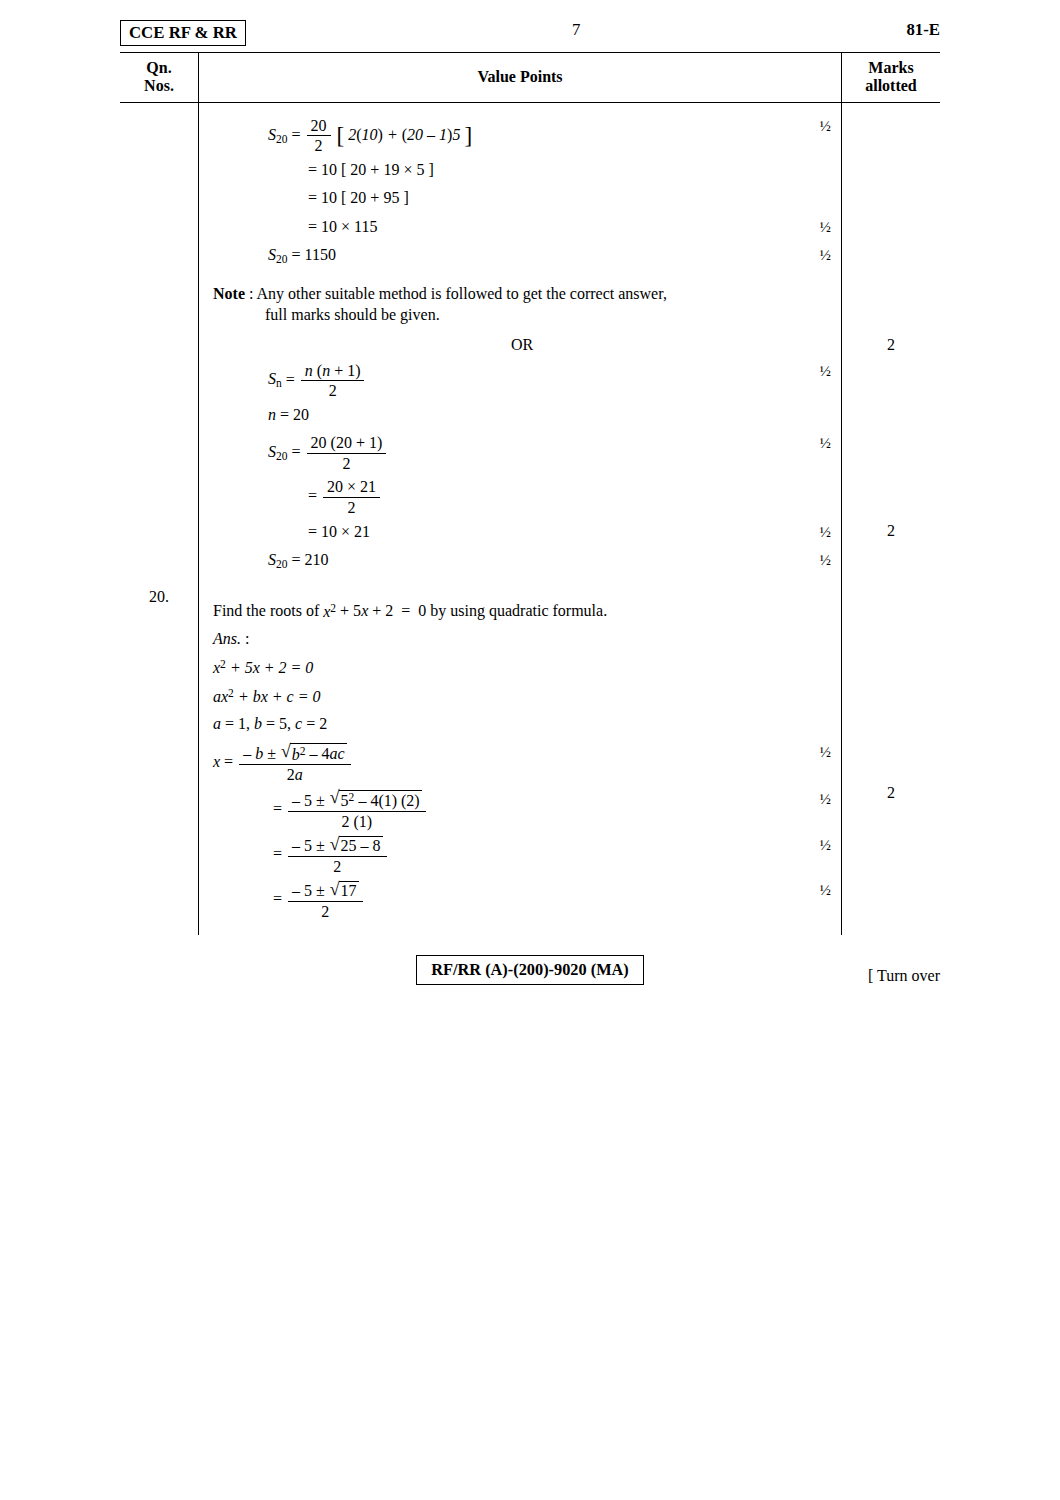CCE RF & RR 7 81-E
| Qn. Nos. | Value Points | Marks allotted |
| --- | --- | --- |
| | S 20 = 20 2 [ 2 ( 10 ) + ( 20 – 1 ) 5 ] ½ = 10 [ 20 + 19 × 5 ] = 10 [ 20 + 95 ] = 10 × 115 ½ S 20 = 1150 ½ Note : Any other suitable method is followed to get the correct answer, full marks should be given. OR S n = n ( n + 1 ) 2 ½ n = 20 S 20 = 20 ( 20 + 1 ) 2 ½ = 20 × 21 2 = 10 × 21 ½ S 20 = 210 ½ | 2 2 |
| 20. | Find the roots of x 2 + 5 x + 2 = 0 by using quadratic formula. Ans. : x 2 + 5x + 2 = 0 ax 2 + bx + c = 0 a = 1, b = 5, c = 2 x = – b ± b 2 – 4 ac 2 a ½ = – 5 ± 5 2 – 4 ( 1 ) ( 2 ) 2 ( 1 ) ½ = – 5 ± 25 – 8 2 ½ = – 5 ± 17 2 ½ | 2 |
RF/RR (A)-(200)-9020 (MA) [ Turn over